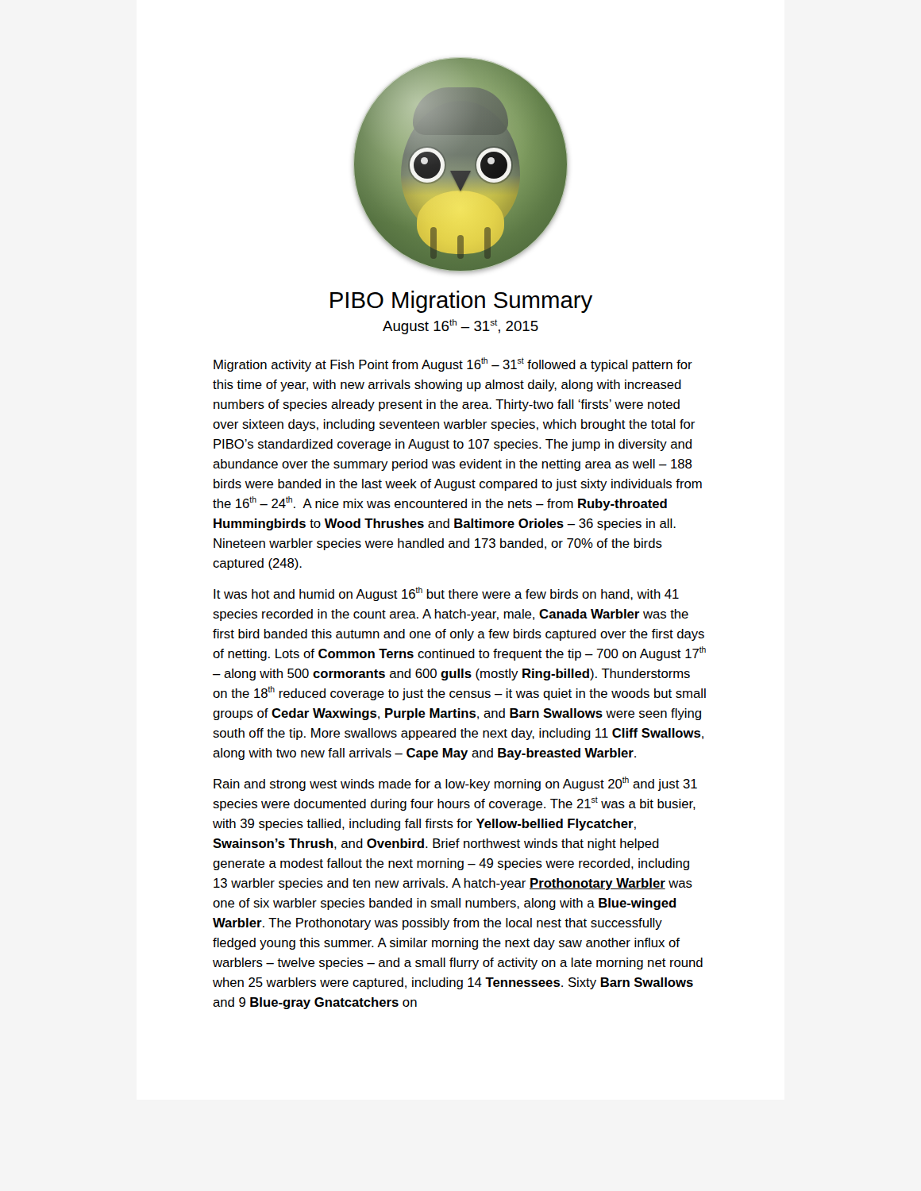PIBO Migration Summary
August 16th – 31st, 2015
Migration activity at Fish Point from August 16th – 31st followed a typical pattern for this time of year, with new arrivals showing up almost daily, along with increased numbers of species already present in the area. Thirty-two fall ‘firsts’ were noted over sixteen days, including seventeen warbler species, which brought the total for PIBO’s standardized coverage in August to 107 species. The jump in diversity and abundance over the summary period was evident in the netting area as well – 188 birds were banded in the last week of August compared to just sixty individuals from the 16th – 24th. A nice mix was encountered in the nets – from Ruby-throated Hummingbirds to Wood Thrushes and Baltimore Orioles – 36 species in all. Nineteen warbler species were handled and 173 banded, or 70% of the birds captured (248).
It was hot and humid on August 16th but there were a few birds on hand, with 41 species recorded in the count area. A hatch-year, male, Canada Warbler was the first bird banded this autumn and one of only a few birds captured over the first days of netting. Lots of Common Terns continued to frequent the tip – 700 on August 17th – along with 500 cormorants and 600 gulls (mostly Ring-billed). Thunderstorms on the 18th reduced coverage to just the census – it was quiet in the woods but small groups of Cedar Waxwings, Purple Martins, and Barn Swallows were seen flying south off the tip. More swallows appeared the next day, including 11 Cliff Swallows, along with two new fall arrivals – Cape May and Bay-breasted Warbler.
Rain and strong west winds made for a low-key morning on August 20th and just 31 species were documented during four hours of coverage. The 21st was a bit busier, with 39 species tallied, including fall firsts for Yellow-bellied Flycatcher, Swainson’s Thrush, and Ovenbird. Brief northwest winds that night helped generate a modest fallout the next morning – 49 species were recorded, including 13 warbler species and ten new arrivals. A hatch-year Prothonotary Warbler was one of six warbler species banded in small numbers, along with a Blue-winged Warbler. The Prothonotary was possibly from the local nest that successfully fledged young this summer. A similar morning the next day saw another influx of warblers – twelve species – and a small flurry of activity on a late morning net round when 25 warblers were captured, including 14 Tennessees. Sixty Barn Swallows and 9 Blue-gray Gnatcatchers on